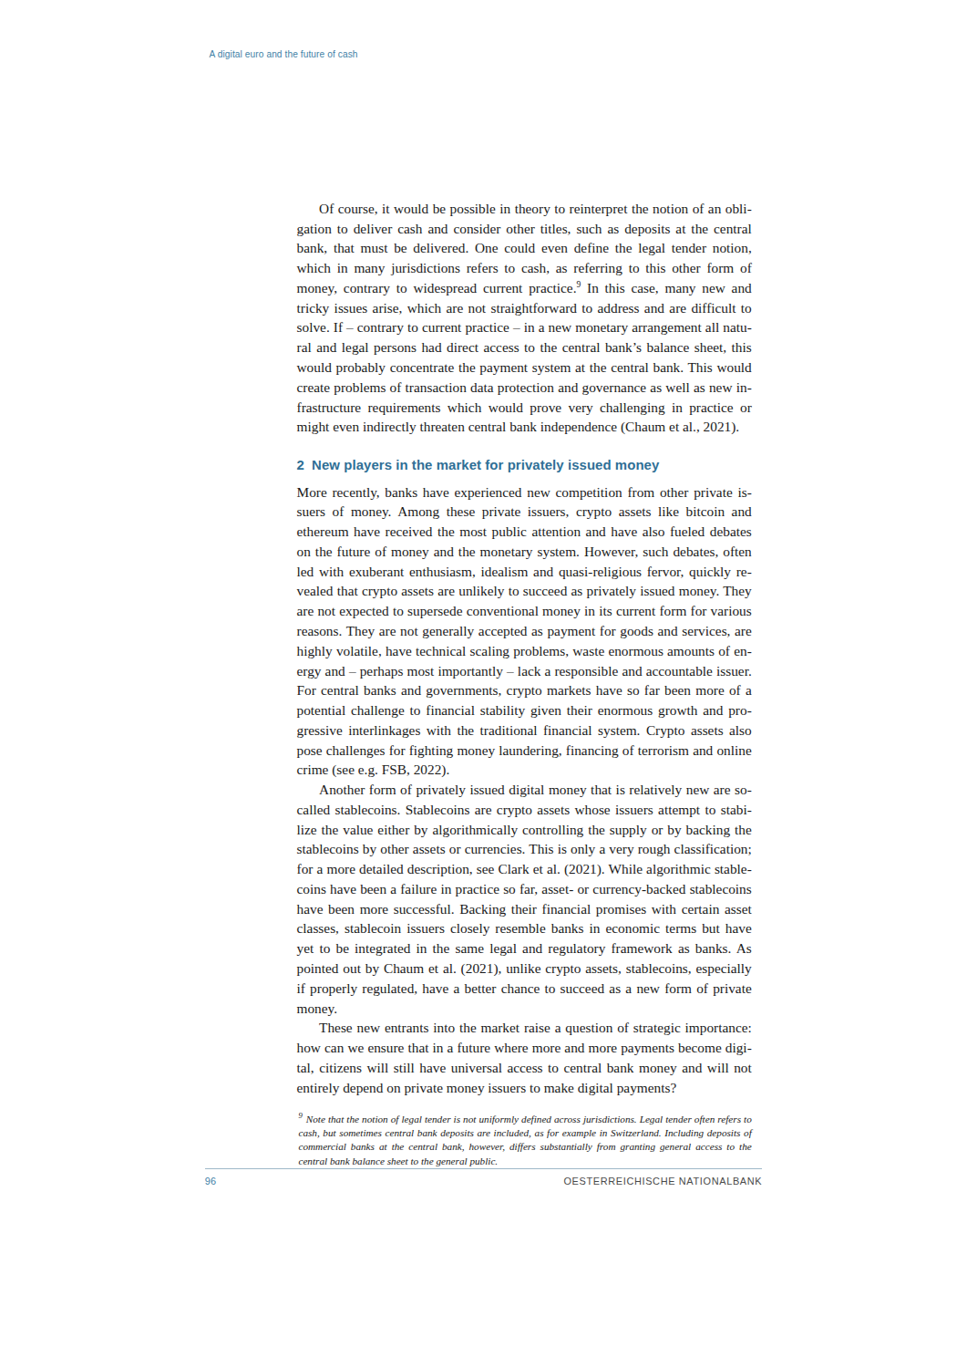A digital euro and the future of cash
Of course, it would be possible in theory to reinterpret the notion of an obligation to deliver cash and consider other titles, such as deposits at the central bank, that must be delivered. One could even define the legal tender notion, which in many jurisdictions refers to cash, as referring to this other form of money, contrary to widespread current practice.9 In this case, many new and tricky issues arise, which are not straightforward to address and are difficult to solve. If – contrary to current practice – in a new monetary arrangement all natural and legal persons had direct access to the central bank’s balance sheet, this would probably concentrate the payment system at the central bank. This would create problems of transaction data protection and governance as well as new infrastructure requirements which would prove very challenging in practice or might even indirectly threaten central bank independence (Chaum et al., 2021).
2 New players in the market for privately issued money
More recently, banks have experienced new competition from other private issuers of money. Among these private issuers, crypto assets like bitcoin and ethereum have received the most public attention and have also fueled debates on the future of money and the monetary system. However, such debates, often led with exuberant enthusiasm, idealism and quasi-religious fervor, quickly revealed that crypto assets are unlikely to succeed as privately issued money. They are not expected to supersede conventional money in its current form for various reasons. They are not generally accepted as payment for goods and services, are highly volatile, have technical scaling problems, waste enormous amounts of energy and – perhaps most importantly – lack a responsible and accountable issuer. For central banks and governments, crypto markets have so far been more of a potential challenge to financial stability given their enormous growth and progressive interlinkages with the traditional financial system. Crypto assets also pose challenges for fighting money laundering, financing of terrorism and online crime (see e.g. FSB, 2022).
Another form of privately issued digital money that is relatively new are so-called stablecoins. Stablecoins are crypto assets whose issuers attempt to stabilize the value either by algorithmically controlling the supply or by backing the stablecoins by other assets or currencies. This is only a very rough classification; for a more detailed description, see Clark et al. (2021). While algorithmic stablecoins have been a failure in practice so far, asset- or currency-backed stablecoins have been more successful. Backing their financial promises with certain asset classes, stablecoin issuers closely resemble banks in economic terms but have yet to be integrated in the same legal and regulatory framework as banks. As pointed out by Chaum et al. (2021), unlike crypto assets, stablecoins, especially if properly regulated, have a better chance to succeed as a new form of private money.
These new entrants into the market raise a question of strategic importance: how can we ensure that in a future where more and more payments become digital, citizens will still have universal access to central bank money and will not entirely depend on private money issuers to make digital payments?
9 Note that the notion of legal tender is not uniformly defined across jurisdictions. Legal tender often refers to cash, but sometimes central bank deposits are included, as for example in Switzerland. Including deposits of commercial banks at the central bank, however, differs substantially from granting general access to the central bank balance sheet to the general public.
96 OESTERREICHISCHE NATIONALBANK